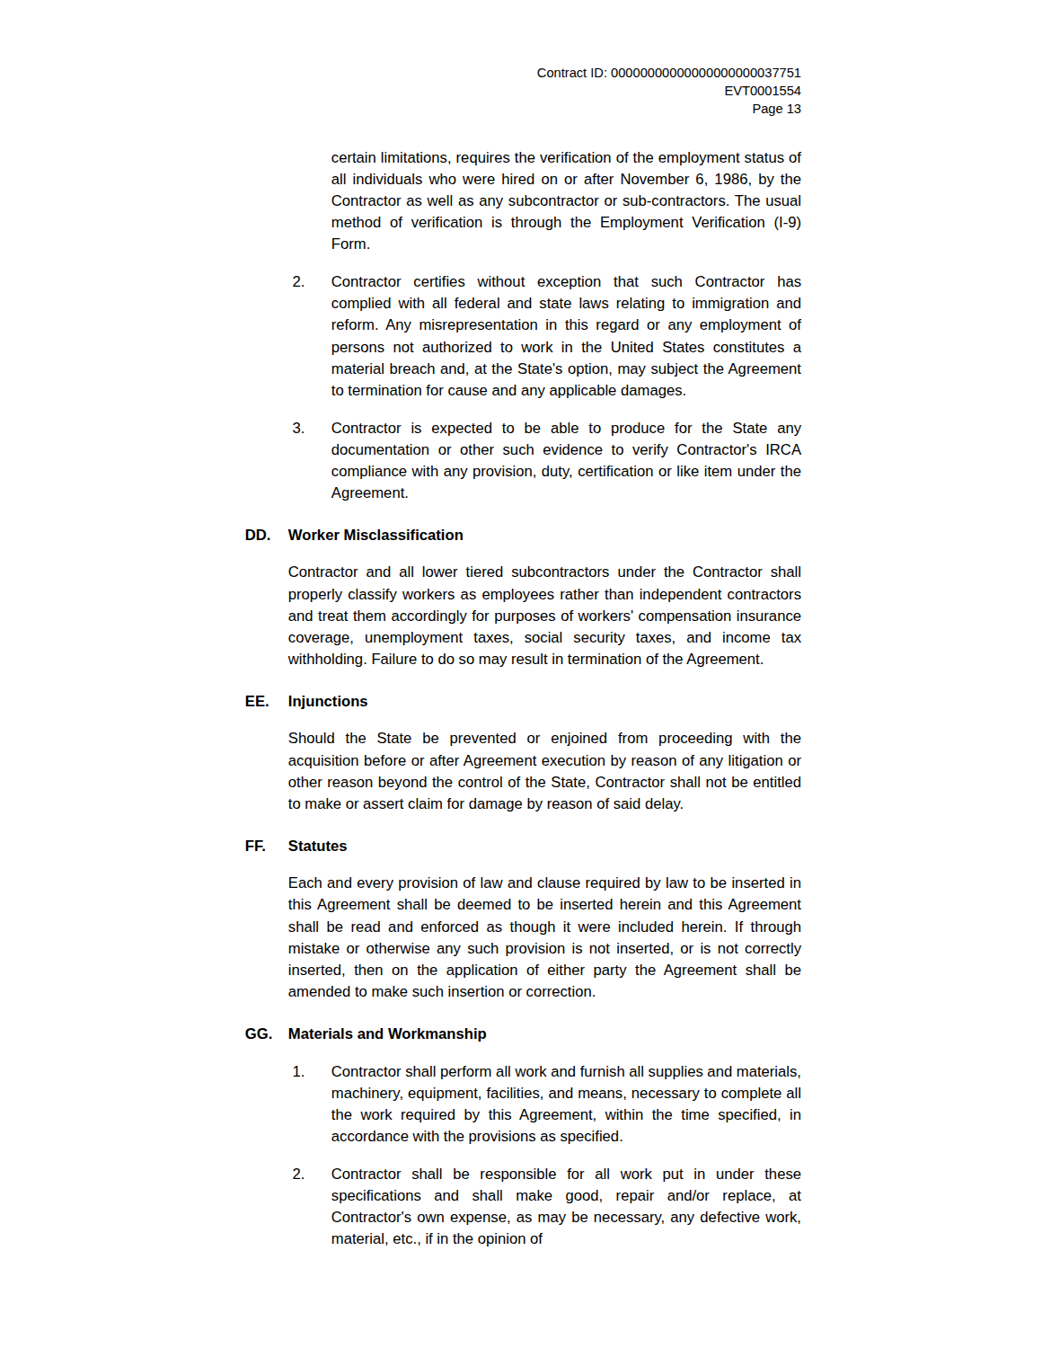Contract ID: 00000000000000000000037751
EVT0001554
Page 13
certain limitations, requires the verification of the employment status of all individuals who were hired on or after November 6, 1986, by the Contractor as well as any subcontractor or sub-contractors. The usual method of verification is through the Employment Verification (I-9) Form.
2.
Contractor certifies without exception that such Contractor has complied with all federal and state laws relating to immigration and reform. Any misrepresentation in this regard or any employment of persons not authorized to work in the United States constitutes a material breach and, at the State's option, may subject the Agreement to termination for cause and any applicable damages.
3.
Contractor is expected to be able to produce for the State any documentation or other such evidence to verify Contractor's IRCA compliance with any provision, duty, certification or like item under the Agreement.
DD. Worker Misclassification
Contractor and all lower tiered subcontractors under the Contractor shall properly classify workers as employees rather than independent contractors and treat them accordingly for purposes of workers' compensation insurance coverage, unemployment taxes, social security taxes, and income tax withholding. Failure to do so may result in termination of the Agreement.
EE. Injunctions
Should the State be prevented or enjoined from proceeding with the acquisition before or after Agreement execution by reason of any litigation or other reason beyond the control of the State, Contractor shall not be entitled to make or assert claim for damage by reason of said delay.
FF. Statutes
Each and every provision of law and clause required by law to be inserted in this Agreement shall be deemed to be inserted herein and this Agreement shall be read and enforced as though it were included herein. If through mistake or otherwise any such provision is not inserted, or is not correctly inserted, then on the application of either party the Agreement shall be amended to make such insertion or correction.
GG. Materials and Workmanship
1.
Contractor shall perform all work and furnish all supplies and materials, machinery, equipment, facilities, and means, necessary to complete all the work required by this Agreement, within the time specified, in accordance with the provisions as specified.
2.
Contractor shall be responsible for all work put in under these specifications and shall make good, repair and/or replace, at Contractor's own expense, as may be necessary, any defective work, material, etc., if in the opinion of